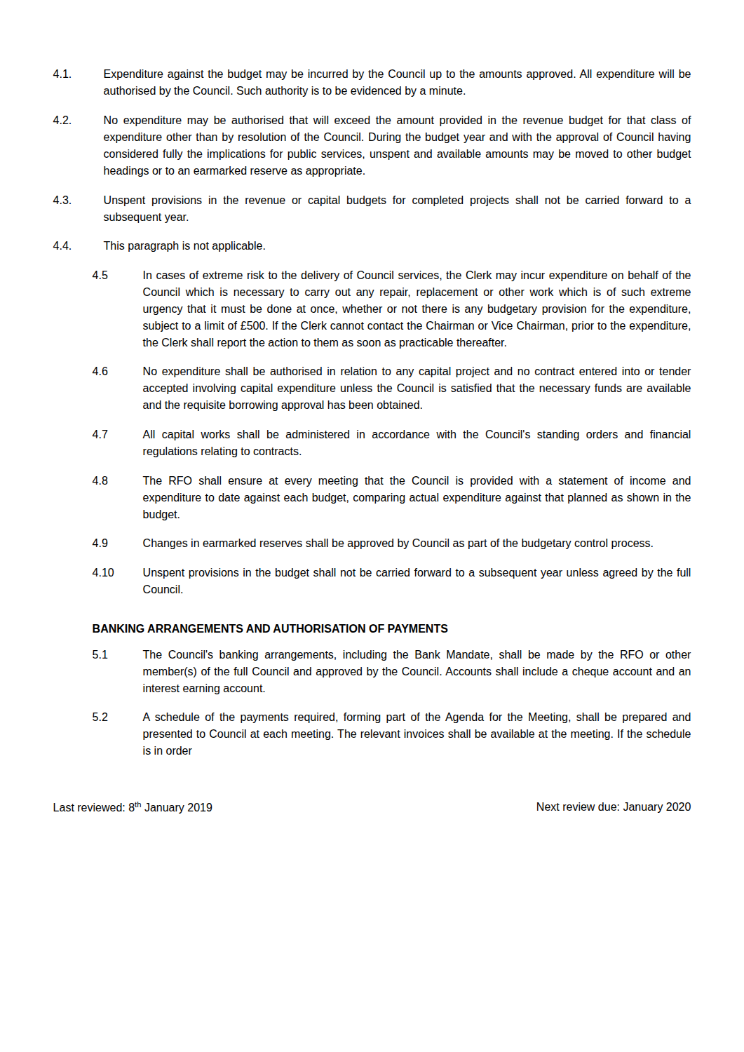4.1.
Expenditure against the budget may be incurred by the Council up to the amounts approved. All expenditure will be authorised by the Council. Such authority is to be evidenced by a minute.
4.2.
No expenditure may be authorised that will exceed the amount provided in the revenue budget for that class of expenditure other than by resolution of the Council. During the budget year and with the approval of Council having considered fully the implications for public services, unspent and available amounts may be moved to other budget headings or to an earmarked reserve as appropriate.
4.3.
Unspent provisions in the revenue or capital budgets for completed projects shall not be carried forward to a subsequent year.
4.4.
This paragraph is not applicable.
4.5
In cases of extreme risk to the delivery of Council services, the Clerk may incur expenditure on behalf of the Council which is necessary to carry out any repair, replacement or other work which is of such extreme urgency that it must be done at once, whether or not there is any budgetary provision for the expenditure, subject to a limit of £500. If the Clerk cannot contact the Chairman or Vice Chairman, prior to the expenditure, the Clerk shall report the action to them as soon as practicable thereafter.
4.6
No expenditure shall be authorised in relation to any capital project and no contract entered into or tender accepted involving capital expenditure unless the Council is satisfied that the necessary funds are available and the requisite borrowing approval has been obtained.
4.7
All capital works shall be administered in accordance with the Council's standing orders and financial regulations relating to contracts.
4.8
The RFO shall ensure at every meeting that the Council is provided with a statement of income and expenditure to date against each budget, comparing actual expenditure against that planned as shown in the budget.
4.9
Changes in earmarked reserves shall be approved by Council as part of the budgetary control process.
4.10
Unspent provisions in the budget shall not be carried forward to a subsequent year unless agreed by the full Council.
BANKING ARRANGEMENTS AND AUTHORISATION OF PAYMENTS
5.1
The Council's banking arrangements, including the Bank Mandate, shall be made by the RFO or other member(s) of the full Council and approved by the Council. Accounts shall include a cheque account and an interest earning account.
5.2
A schedule of the payments required, forming part of the Agenda for the Meeting, shall be prepared and presented to Council at each meeting. The relevant invoices shall be available at the meeting. If the schedule is in order
Last reviewed: 8th January 2019 Next review due: January 2020